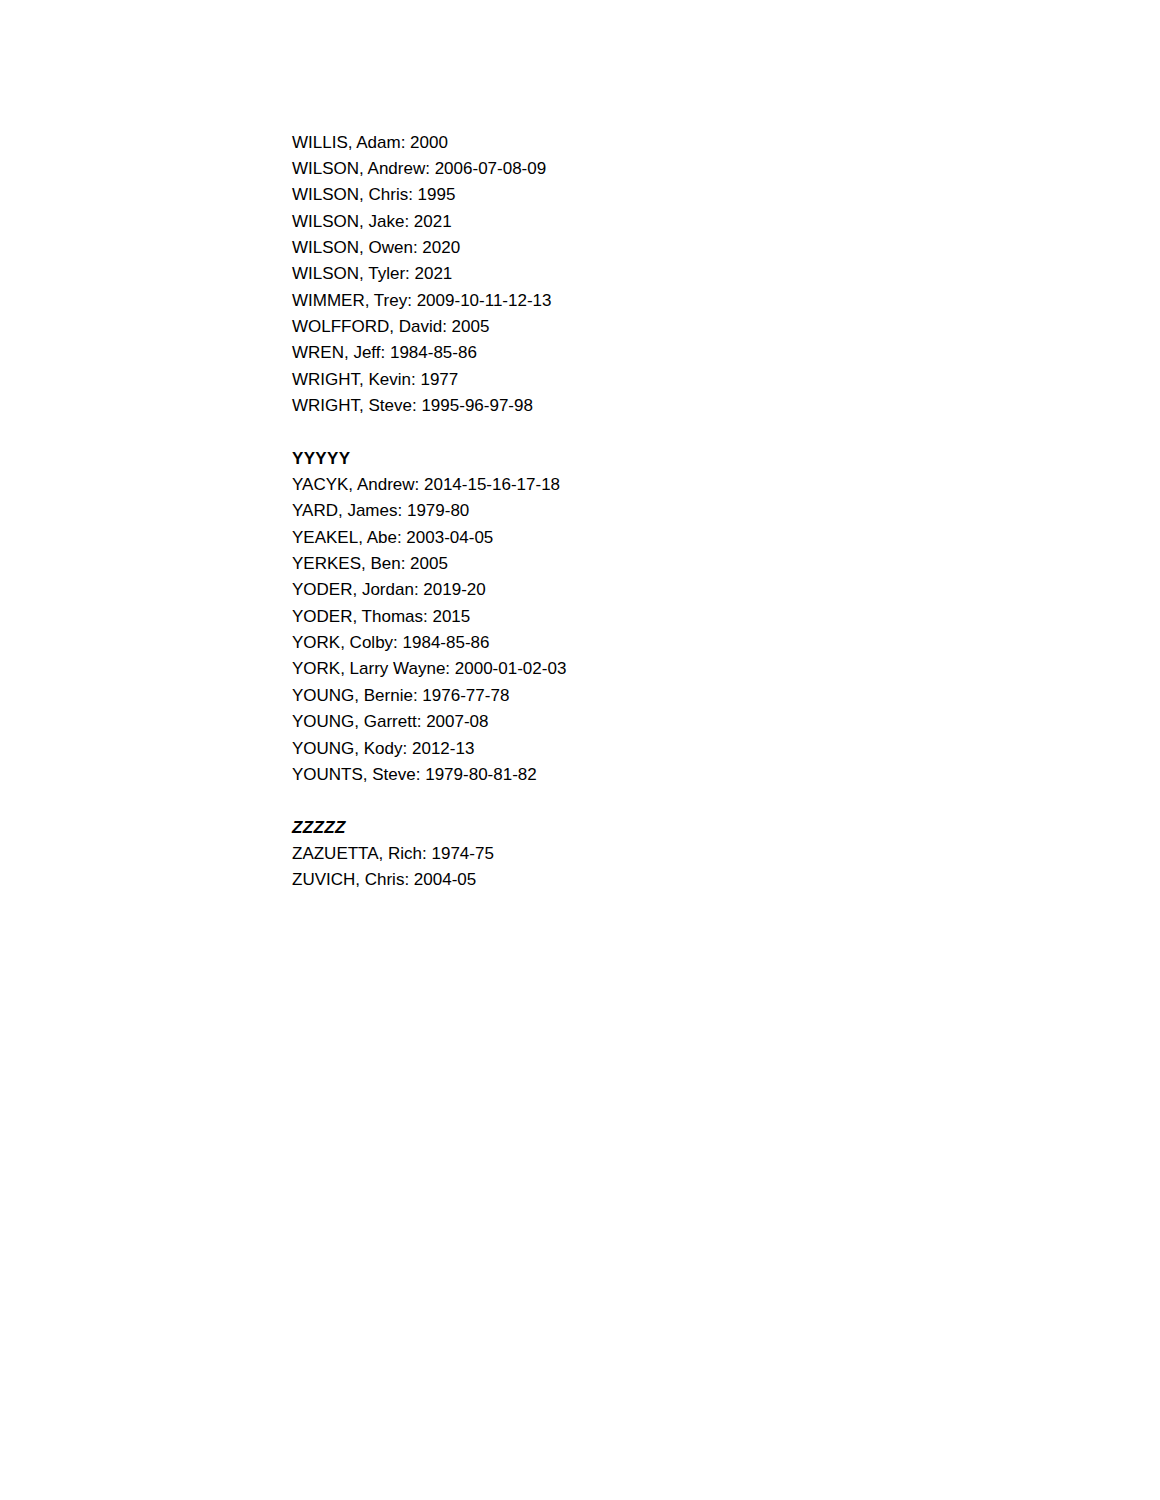WILLIS, Adam: 2000
WILSON, Andrew: 2006-07-08-09
WILSON, Chris: 1995
WILSON, Jake: 2021
WILSON, Owen: 2020
WILSON, Tyler: 2021
WIMMER, Trey: 2009-10-11-12-13
WOLFFORD, David: 2005
WREN, Jeff: 1984-85-86
WRIGHT, Kevin: 1977
WRIGHT, Steve: 1995-96-97-98
YYYYY
YACYK, Andrew: 2014-15-16-17-18
YARD, James: 1979-80
YEAKEL, Abe: 2003-04-05
YERKES, Ben: 2005
YODER, Jordan: 2019-20
YODER, Thomas: 2015
YORK, Colby: 1984-85-86
YORK, Larry Wayne: 2000-01-02-03
YOUNG, Bernie: 1976-77-78
YOUNG, Garrett: 2007-08
YOUNG, Kody: 2012-13
YOUNTS, Steve: 1979-80-81-82
ZZZZZ
ZAZUETTA, Rich: 1974-75
ZUVICH, Chris: 2004-05